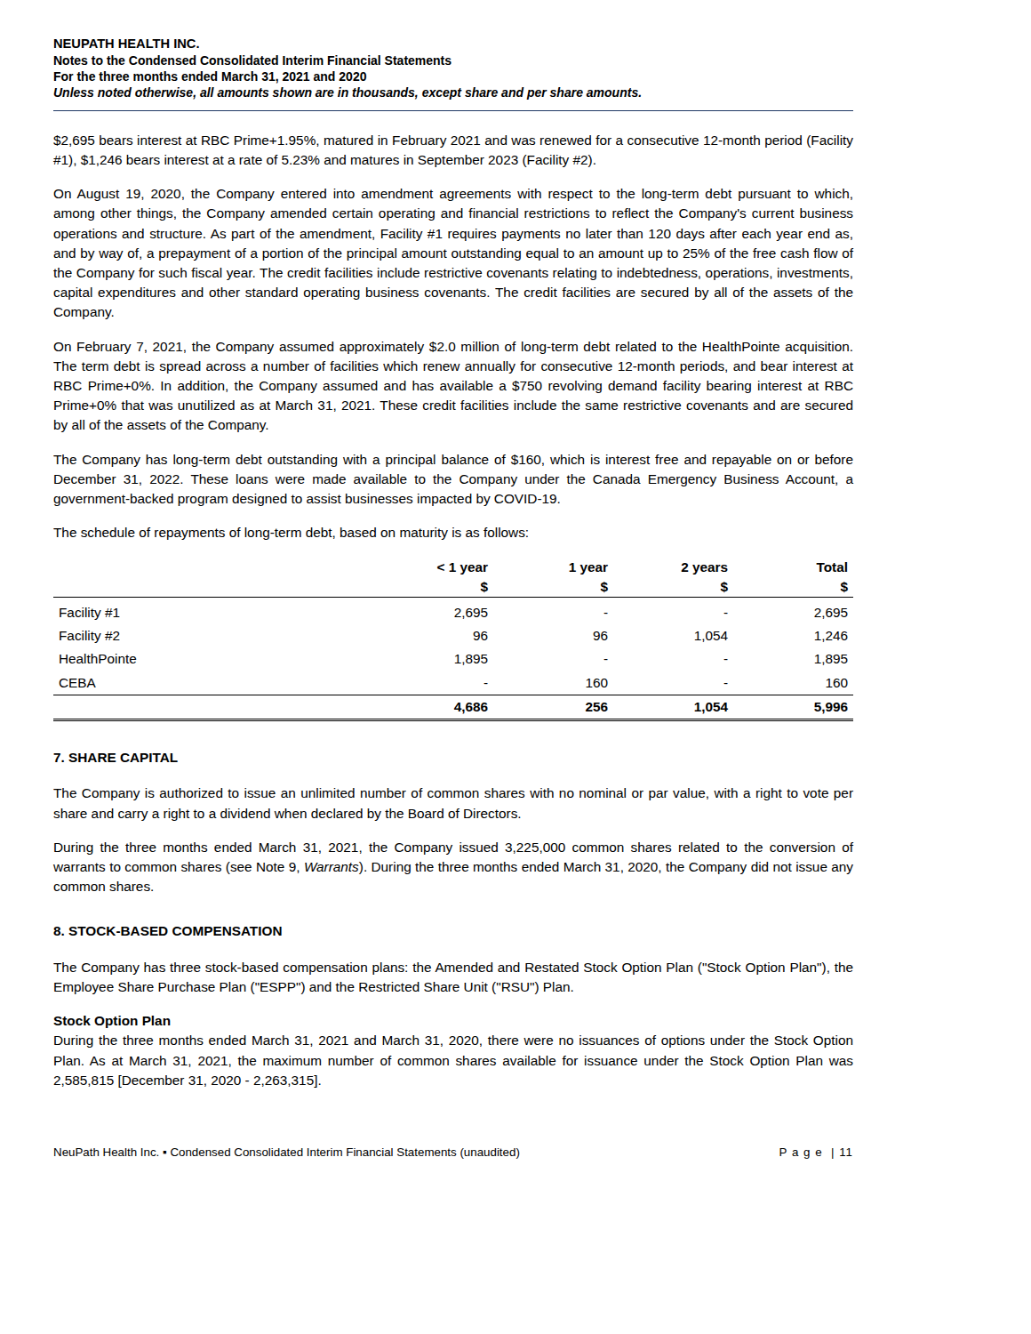NEUPATH HEALTH INC.
Notes to the Condensed Consolidated Interim Financial Statements
For the three months ended March 31, 2021 and 2020
Unless noted otherwise, all amounts shown are in thousands, except share and per share amounts.
$2,695 bears interest at RBC Prime+1.95%, matured in February 2021 and was renewed for a consecutive 12-month period (Facility #1), $1,246 bears interest at a rate of 5.23% and matures in September 2023 (Facility #2).
On August 19, 2020, the Company entered into amendment agreements with respect to the long-term debt pursuant to which, among other things, the Company amended certain operating and financial restrictions to reflect the Company's current business operations and structure. As part of the amendment, Facility #1 requires payments no later than 120 days after each year end as, and by way of, a prepayment of a portion of the principal amount outstanding equal to an amount up to 25% of the free cash flow of the Company for such fiscal year. The credit facilities include restrictive covenants relating to indebtedness, operations, investments, capital expenditures and other standard operating business covenants. The credit facilities are secured by all of the assets of the Company.
On February 7, 2021, the Company assumed approximately $2.0 million of long-term debt related to the HealthPointe acquisition. The term debt is spread across a number of facilities which renew annually for consecutive 12-month periods, and bear interest at RBC Prime+0%. In addition, the Company assumed and has available a $750 revolving demand facility bearing interest at RBC Prime+0% that was unutilized as at March 31, 2021. These credit facilities include the same restrictive covenants and are secured by all of the assets of the Company.
The Company has long-term debt outstanding with a principal balance of $160, which is interest free and repayable on or before December 31, 2022. These loans were made available to the Company under the Canada Emergency Business Account, a government-backed program designed to assist businesses impacted by COVID-19.
The schedule of repayments of long-term debt, based on maturity is as follows:
| | < 1 year | 1 year | 2 years | Total |
| --- | --- | --- | --- | --- |
| | $ | $ | $ | $ |
| Facility #1 | 2,695 | - | - | 2,695 |
| Facility #2 | 96 | 96 | 1,054 | 1,246 |
| HealthPointe | 1,895 | - | - | 1,895 |
| CEBA | - | 160 | - | 160 |
| | 4,686 | 256 | 1,054 | 5,996 |
7. SHARE CAPITAL
The Company is authorized to issue an unlimited number of common shares with no nominal or par value, with a right to vote per share and carry a right to a dividend when declared by the Board of Directors.
During the three months ended March 31, 2021, the Company issued 3,225,000 common shares related to the conversion of warrants to common shares (see Note 9, Warrants). During the three months ended March 31, 2020, the Company did not issue any common shares.
8. STOCK-BASED COMPENSATION
The Company has three stock-based compensation plans: the Amended and Restated Stock Option Plan ("Stock Option Plan"), the Employee Share Purchase Plan ("ESPP") and the Restricted Share Unit ("RSU") Plan.
Stock Option Plan
During the three months ended March 31, 2021 and March 31, 2020, there were no issuances of options under the Stock Option Plan. As at March 31, 2021, the maximum number of common shares available for issuance under the Stock Option Plan was 2,585,815 [December 31, 2020 - 2,263,315].
NeuPath Health Inc. ▪ Condensed Consolidated Interim Financial Statements (unaudited)
P a g e | 11